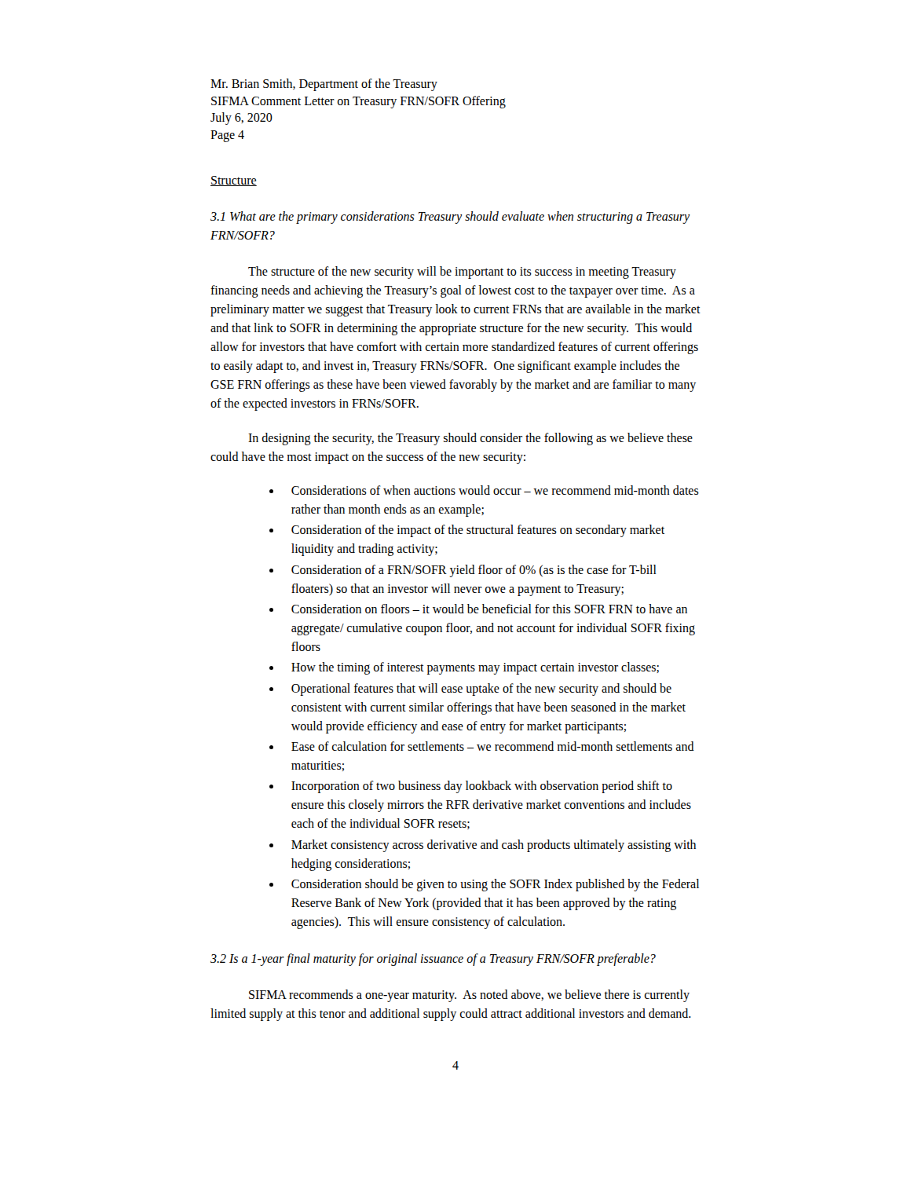Mr. Brian Smith, Department of the Treasury
SIFMA Comment Letter on Treasury FRN/SOFR Offering
July 6, 2020
Page 4
Structure
3.1 What are the primary considerations Treasury should evaluate when structuring a Treasury FRN/SOFR?
The structure of the new security will be important to its success in meeting Treasury financing needs and achieving the Treasury’s goal of lowest cost to the taxpayer over time. As a preliminary matter we suggest that Treasury look to current FRNs that are available in the market and that link to SOFR in determining the appropriate structure for the new security. This would allow for investors that have comfort with certain more standardized features of current offerings to easily adapt to, and invest in, Treasury FRNs/SOFR. One significant example includes the GSE FRN offerings as these have been viewed favorably by the market and are familiar to many of the expected investors in FRNs/SOFR.
In designing the security, the Treasury should consider the following as we believe these could have the most impact on the success of the new security:
Considerations of when auctions would occur – we recommend mid-month dates rather than month ends as an example;
Consideration of the impact of the structural features on secondary market liquidity and trading activity;
Consideration of a FRN/SOFR yield floor of 0% (as is the case for T-bill floaters) so that an investor will never owe a payment to Treasury;
Consideration on floors – it would be beneficial for this SOFR FRN to have an aggregate/ cumulative coupon floor, and not account for individual SOFR fixing floors
How the timing of interest payments may impact certain investor classes;
Operational features that will ease uptake of the new security and should be consistent with current similar offerings that have been seasoned in the market would provide efficiency and ease of entry for market participants;
Ease of calculation for settlements – we recommend mid-month settlements and maturities;
Incorporation of two business day lookback with observation period shift to ensure this closely mirrors the RFR derivative market conventions and includes each of the individual SOFR resets;
Market consistency across derivative and cash products ultimately assisting with hedging considerations;
Consideration should be given to using the SOFR Index published by the Federal Reserve Bank of New York (provided that it has been approved by the rating agencies). This will ensure consistency of calculation.
3.2 Is a 1-year final maturity for original issuance of a Treasury FRN/SOFR preferable?
SIFMA recommends a one-year maturity. As noted above, we believe there is currently limited supply at this tenor and additional supply could attract additional investors and demand.
4